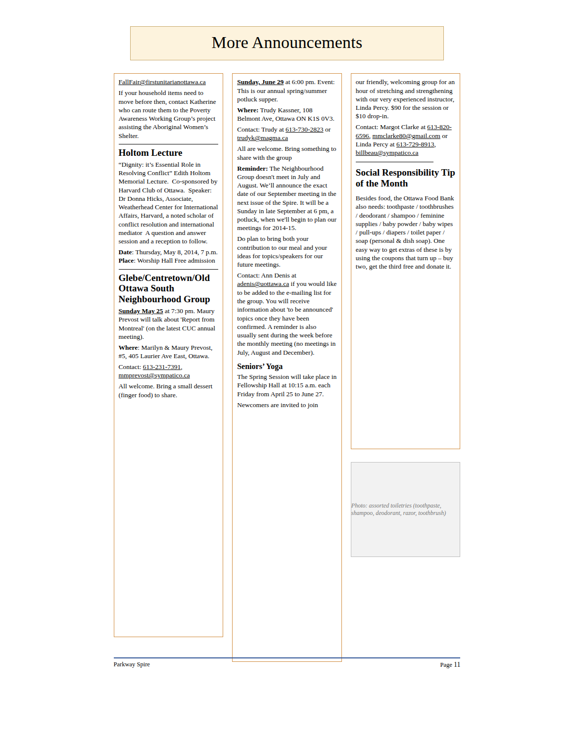More Announcements
FallFair@firstunitarianottawa.ca
If your household items need to move before then, contact Katherine who can route them to the Poverty Awareness Working Group’s project assisting the Aboriginal Women’s Shelter.
Holtom Lecture
“Dignity: it’s Essential Role in Resolving Conflict” Edith Holtom Memorial Lecture. Co-sponsored by Harvard Club of Ottawa. Speaker: Dr Donna Hicks, Associate, Weatherhead Center for International Affairs, Harvard, a noted scholar of conflict resolution and international mediator A question and answer session and a reception to follow.
Date: Thursday, May 8, 2014, 7 p.m. Place: Worship Hall Free admission
Glebe/Centretown/Old Ottawa South Neighbourhood Group
Sunday May 25 at 7:30 pm. Maury Prevost will talk about 'Report from Montreal' (on the latest CUC annual meeting).
Where: Marilyn & Maury Prevost, #5, 405 Laurier Ave East, Ottawa.
Contact: 613-231-7391, mmprevost@sympatico.ca
All welcome. Bring a small dessert (finger food) to share.
Sunday, June 29 at 6:00 pm. Event: This is our annual spring/summer potluck supper.
Where: Trudy Kassner, 108 Belmont Ave, Ottawa ON K1S 0V3.
Contact: Trudy at 613-730-2823 or trudyk@magma.ca
All are welcome. Bring something to share with the group
Reminder: The Neighbourhood Group doesn't meet in July and August. We’ll announce the exact date of our September meeting in the next issue of the Spire. It will be a Sunday in late September at 6 pm, a potluck, when we'll begin to plan our meetings for 2014-15.
Do plan to bring both your contribution to our meal and your ideas for topics/speakers for our future meetings.
Contact: Ann Denis at adenis@uottawa.ca if you would like to be added to the e-mailing list for the group. You will receive information about 'to be announced' topics once they have been confirmed. A reminder is also usually sent during the week before the monthly meeting (no meetings in July, August and December).
Seniors’ Yoga
The Spring Session will take place in Fellowship Hall at 10:15 a.m. each Friday from April 25 to June 27.
Newcomers are invited to join
our friendly, welcoming group for an hour of stretching and strengthening with our very experienced instructor, Linda Percy. $90 for the session or $10 drop-in.
Contact: Margot Clarke at 613-820-6596, mmclarke80@gmail.com or Linda Percy at 613-729-8913, billbeau@sympatico.ca
Social Responsibility Tip of the Month
Besides food, the Ottawa Food Bank also needs: toothpaste / toothbrushes / deodorant / shampoo / feminine supplies / baby powder / baby wipes / pull-ups / diapers / toilet paper / soap (personal & dish soap). One easy way to get extras of these is by using the coupons that turn up – buy two, get the third free and donate it.
Photo: assorted toiletries (toothpaste, shampoo, deodorant, razor, toothbrush)
Parkway Spire
Page 11